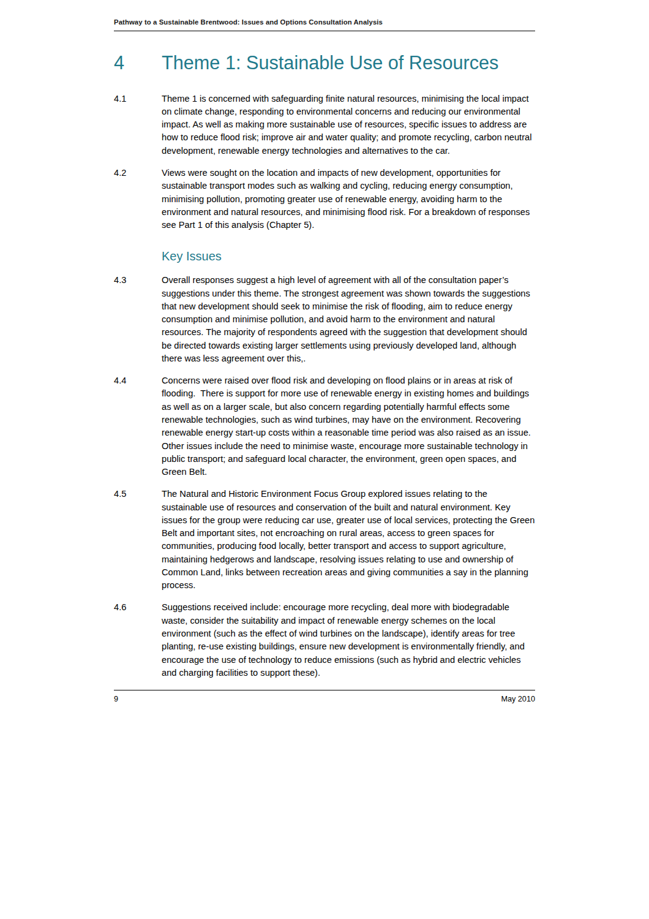Pathway to a Sustainable Brentwood: Issues and Options Consultation Analysis
4 Theme 1: Sustainable Use of Resources
4.1
Theme 1 is concerned with safeguarding finite natural resources, minimising the local impact on climate change, responding to environmental concerns and reducing our environmental impact. As well as making more sustainable use of resources, specific issues to address are how to reduce flood risk; improve air and water quality; and promote recycling, carbon neutral development, renewable energy technologies and alternatives to the car.
4.2
Views were sought on the location and impacts of new development, opportunities for sustainable transport modes such as walking and cycling, reducing energy consumption, minimising pollution, promoting greater use of renewable energy, avoiding harm to the environment and natural resources, and minimising flood risk. For a breakdown of responses see Part 1 of this analysis (Chapter 5).
Key Issues
4.3
Overall responses suggest a high level of agreement with all of the consultation paper’s suggestions under this theme. The strongest agreement was shown towards the suggestions that new development should seek to minimise the risk of flooding, aim to reduce energy consumption and minimise pollution, and avoid harm to the environment and natural resources. The majority of respondents agreed with the suggestion that development should be directed towards existing larger settlements using previously developed land, although there was less agreement over this,.
4.4
Concerns were raised over flood risk and developing on flood plains or in areas at risk of flooding. There is support for more use of renewable energy in existing homes and buildings as well as on a larger scale, but also concern regarding potentially harmful effects some renewable technologies, such as wind turbines, may have on the environment. Recovering renewable energy start-up costs within a reasonable time period was also raised as an issue. Other issues include the need to minimise waste, encourage more sustainable technology in public transport; and safeguard local character, the environment, green open spaces, and Green Belt.
4.5
The Natural and Historic Environment Focus Group explored issues relating to the sustainable use of resources and conservation of the built and natural environment. Key issues for the group were reducing car use, greater use of local services, protecting the Green Belt and important sites, not encroaching on rural areas, access to green spaces for communities, producing food locally, better transport and access to support agriculture, maintaining hedgerows and landscape, resolving issues relating to use and ownership of Common Land, links between recreation areas and giving communities a say in the planning process.
4.6
Suggestions received include: encourage more recycling, deal more with biodegradable waste, consider the suitability and impact of renewable energy schemes on the local environment (such as the effect of wind turbines on the landscape), identify areas for tree planting, re-use existing buildings, ensure new development is environmentally friendly, and encourage the use of technology to reduce emissions (such as hybrid and electric vehicles and charging facilities to support these).
9 May 2010